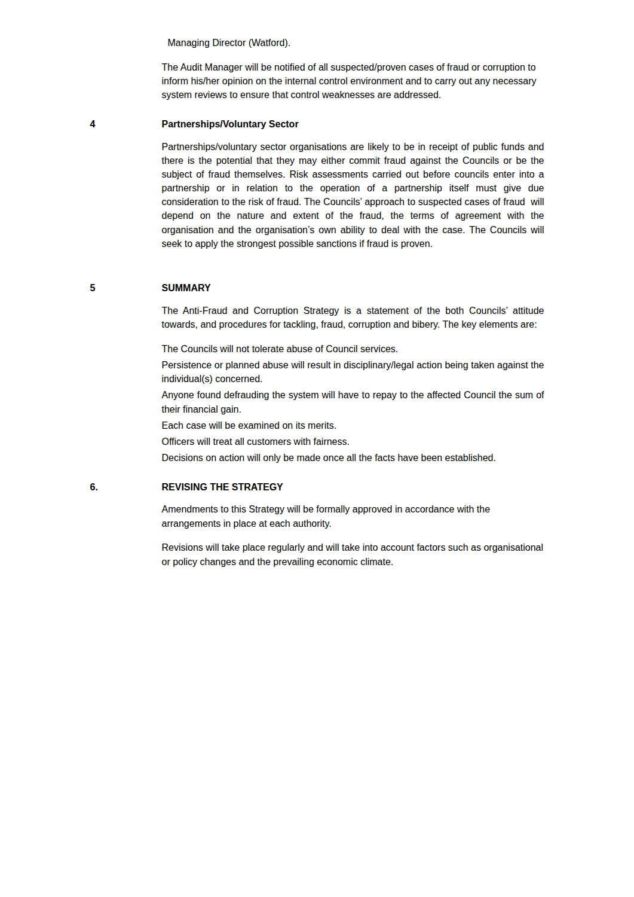Managing Director (Watford).
The Audit Manager will be notified of all suspected/proven cases of fraud or corruption to inform his/her opinion on the internal control environment and to carry out any necessary system reviews to ensure that control weaknesses are addressed.
4
Partnerships/Voluntary Sector
Partnerships/voluntary sector organisations are likely to be in receipt of public funds and there is the potential that they may either commit fraud against the Councils or be the subject of fraud themselves. Risk assessments carried out before councils enter into a partnership or in relation to the operation of a partnership itself must give due consideration to the risk of fraud. The Councils’ approach to suspected cases of fraud will depend on the nature and extent of the fraud, the terms of agreement with the organisation and the organisation’s own ability to deal with the case. The Councils will seek to apply the strongest possible sanctions if fraud is proven.
5
SUMMARY
The Anti-Fraud and Corruption Strategy is a statement of the both Councils’ attitude towards, and procedures for tackling, fraud, corruption and bibery. The key elements are:
The Councils will not tolerate abuse of Council services.
Persistence or planned abuse will result in disciplinary/legal action being taken against the individual(s) concerned.
Anyone found defrauding the system will have to repay to the affected Council the sum of their financial gain.
Each case will be examined on its merits.
Officers will treat all customers with fairness.
Decisions on action will only be made once all the facts have been established.
6.
REVISING THE STRATEGY
Amendments to this Strategy will be formally approved in accordance with the arrangements in place at each authority.
Revisions will take place regularly and will take into account factors such as organisational or policy changes and the prevailing economic climate.